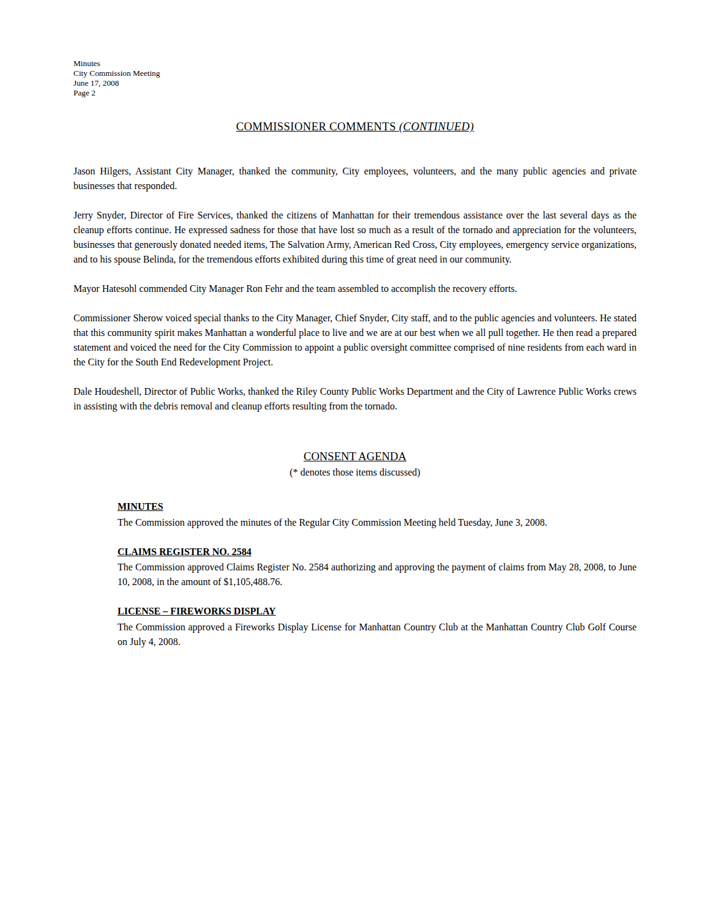Minutes
City Commission Meeting
June 17, 2008
Page 2
COMMISSIONER COMMENTS (CONTINUED)
Jason Hilgers, Assistant City Manager, thanked the community, City employees, volunteers, and the many public agencies and private businesses that responded.
Jerry Snyder, Director of Fire Services, thanked the citizens of Manhattan for their tremendous assistance over the last several days as the cleanup efforts continue. He expressed sadness for those that have lost so much as a result of the tornado and appreciation for the volunteers, businesses that generously donated needed items, The Salvation Army, American Red Cross, City employees, emergency service organizations, and to his spouse Belinda, for the tremendous efforts exhibited during this time of great need in our community.
Mayor Hatesohl commended City Manager Ron Fehr and the team assembled to accomplish the recovery efforts.
Commissioner Sherow voiced special thanks to the City Manager, Chief Snyder, City staff, and to the public agencies and volunteers. He stated that this community spirit makes Manhattan a wonderful place to live and we are at our best when we all pull together. He then read a prepared statement and voiced the need for the City Commission to appoint a public oversight committee comprised of nine residents from each ward in the City for the South End Redevelopment Project.
Dale Houdeshell, Director of Public Works, thanked the Riley County Public Works Department and the City of Lawrence Public Works crews in assisting with the debris removal and cleanup efforts resulting from the tornado.
CONSENT AGENDA
(* denotes those items discussed)
MINUTES
The Commission approved the minutes of the Regular City Commission Meeting held Tuesday, June 3, 2008.
CLAIMS REGISTER NO. 2584
The Commission approved Claims Register No. 2584 authorizing and approving the payment of claims from May 28, 2008, to June 10, 2008, in the amount of $1,105,488.76.
LICENSE – FIREWORKS DISPLAY
The Commission approved a Fireworks Display License for Manhattan Country Club at the Manhattan Country Club Golf Course on July 4, 2008.